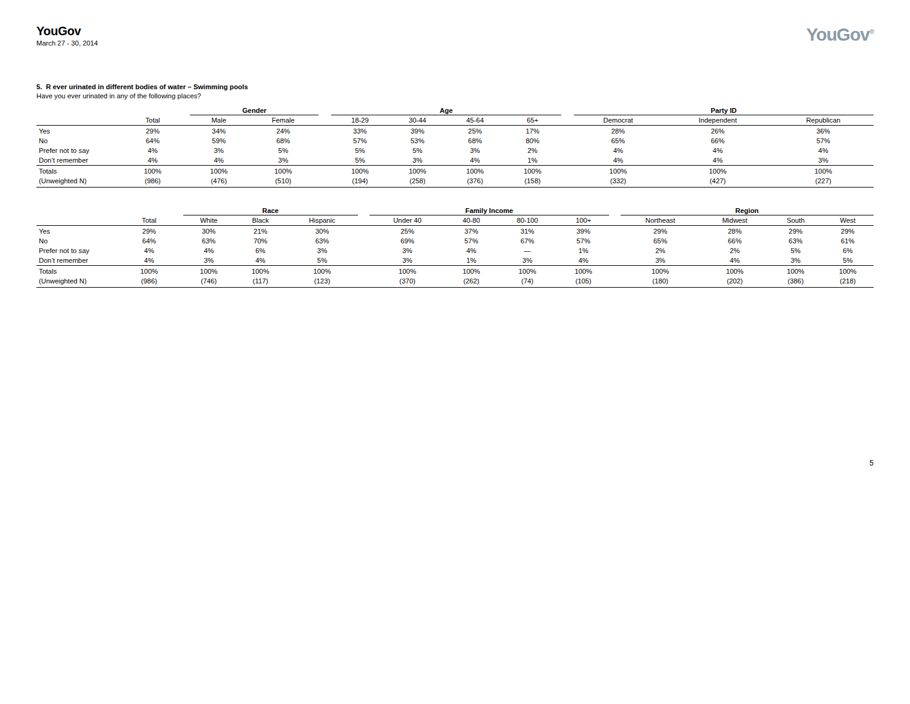YouGov
March 27 - 30, 2014
You Gov®
5. R ever urinated in different bodies of water – Swimming pools
Have you ever urinated in any of the following places?
| | | Gender | | Age | | Party ID |
| | Total | Male | Female | | 18-29 | 30-44 | 45-64 | 65+ | | Democrat | Independent | Republican |
| Yes | 29% | 34% | 24% | | 33% | 39% | 25% | 17% | | 28% | 26% | 36% |
| No | 64% | 59% | 68% | | 57% | 53% | 68% | 80% | | 65% | 66% | 57% |
| Prefer not to say | 4% | 3% | 5% | | 5% | 5% | 3% | 2% | | 4% | 4% | 4% |
| Don’t remember | 4% | 4% | 3% | | 5% | 3% | 4% | 1% | | 4% | 4% | 3% |
| Totals | 100% | 100% | 100% | | 100% | 100% | 100% | 100% | | 100% | 100% | 100% |
| (Unweighted N) | (986) | (476) | (510) | | (194) | (258) | (376) | (158) | | (332) | (427) | (227) |
| | | Race | | Family Income | | Region |
| | Total | White | Black | Hispanic | | Under 40 | 40-80 | 80-100 | 100+ | | Northeast | Midwest | South | West |
| Yes | 29% | 30% | 21% | 30% | | 25% | 37% | 31% | 39% | | 29% | 28% | 29% | 29% |
| No | 64% | 63% | 70% | 63% | | 69% | 57% | 67% | 57% | | 65% | 66% | 63% | 61% |
| Prefer not to say | 4% | 4% | 6% | 3% | | 3% | 4% | — | 1% | | 2% | 2% | 5% | 6% |
| Don’t remember | 4% | 3% | 4% | 5% | | 3% | 1% | 3% | 4% | | 3% | 4% | 3% | 5% |
| Totals | 100% | 100% | 100% | 100% | | 100% | 100% | 100% | 100% | | 100% | 100% | 100% | 100% |
| (Unweighted N) | (986) | (746) | (117) | (123) | | (370) | (262) | (74) | (105) | | (180) | (202) | (386) | (218) |
5